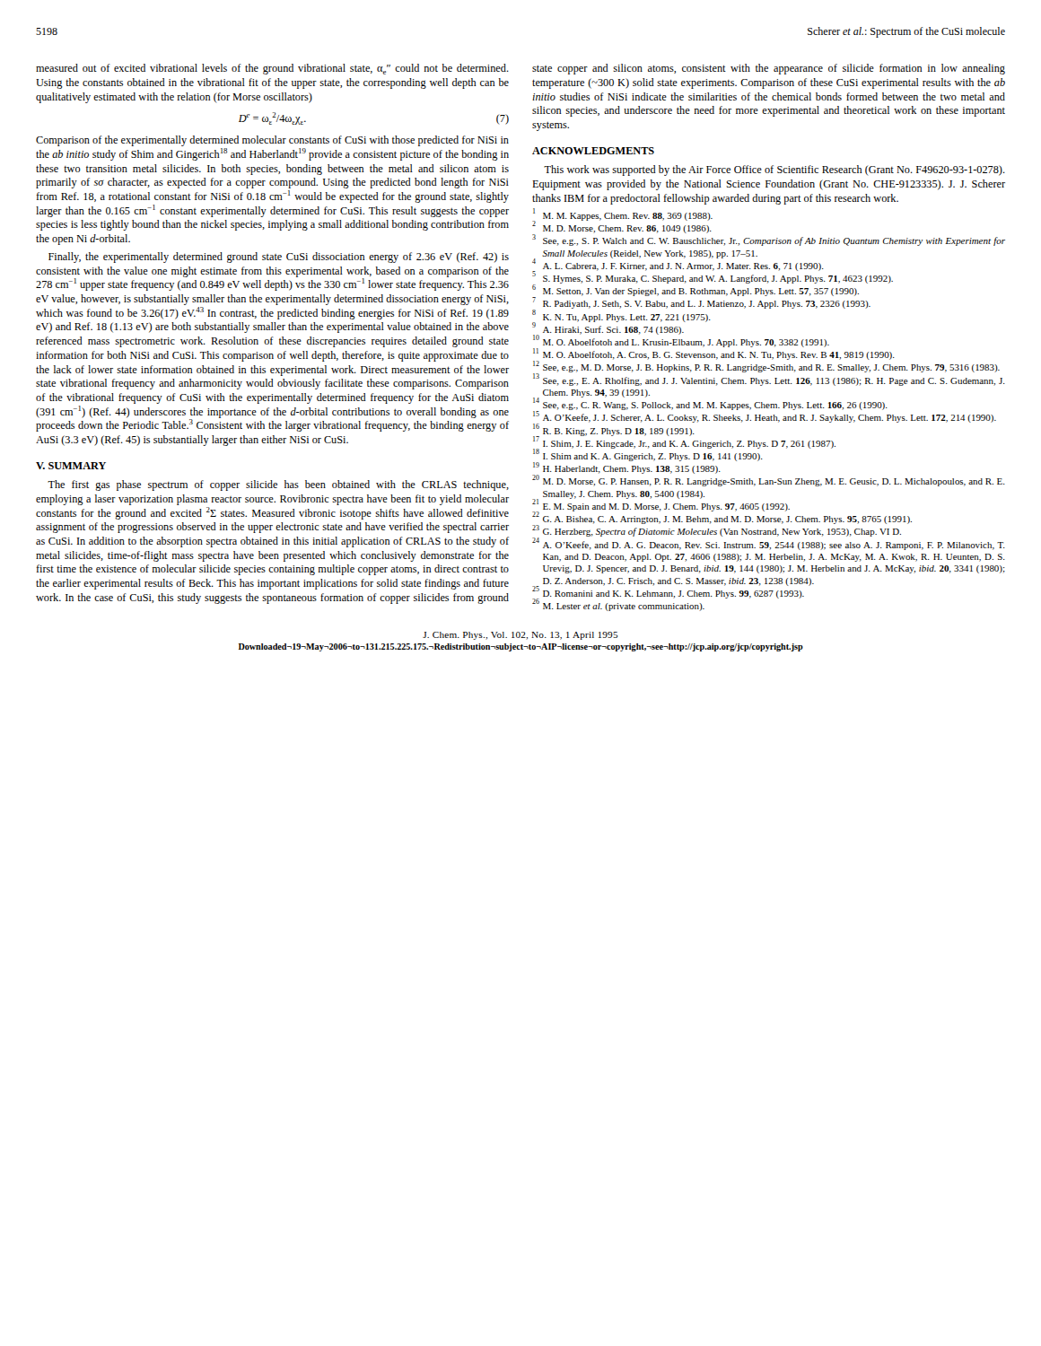5198 Scherer et al.: Spectrum of the CuSi molecule
measured out of excited vibrational levels of the ground vibrational state, αe″ could not be determined. Using the constants obtained in the vibrational fit of the upper state, the corresponding well depth can be qualitatively estimated with the relation (for Morse oscillators)
De = ωε2/4ωεχε. (7)
Comparison of the experimentally determined molecular constants of CuSi with those predicted for NiSi in the ab initio study of Shim and Gingerich18 and Haberlandt19 provide a consistent picture of the bonding in these two transition metal silicides. In both species, bonding between the metal and silicon atom is primarily of sσ character, as expected for a copper compound. Using the predicted bond length for NiSi from Ref. 18, a rotational constant for NiSi of 0.18 cm−1 would be expected for the ground state, slightly larger than the 0.165 cm−1 constant experimentally determined for CuSi. This result suggests the copper species is less tightly bound than the nickel species, implying a small additional bonding contribution from the open Ni d-orbital.
Finally, the experimentally determined ground state CuSi dissociation energy of 2.36 eV (Ref. 42) is consistent with the value one might estimate from this experimental work, based on a comparison of the 278 cm−1 upper state frequency (and 0.849 eV well depth) vs the 330 cm−1 lower state frequency. This 2.36 eV value, however, is substantially smaller than the experimentally determined dissociation energy of NiSi, which was found to be 3.26(17) eV.43 In contrast, the predicted binding energies for NiSi of Ref. 19 (1.89 eV) and Ref. 18 (1.13 eV) are both substantially smaller than the experimental value obtained in the above referenced mass spectrometric work. Resolution of these discrepancies requires detailed ground state information for both NiSi and CuSi. This comparison of well depth, therefore, is quite approximate due to the lack of lower state information obtained in this experimental work. Direct measurement of the lower state vibrational frequency and anharmonicity would obviously facilitate these comparisons. Comparison of the vibrational frequency of CuSi with the experimentally determined frequency for the AuSi diatom (391 cm−1) (Ref. 44) underscores the importance of the d-orbital contributions to overall bonding as one proceeds down the Periodic Table.3 Consistent with the larger vibrational frequency, the binding energy of AuSi (3.3 eV) (Ref. 45) is substantially larger than either NiSi or CuSi.
V. Summary
The first gas phase spectrum of copper silicide has been obtained with the CRLAS technique, employing a laser vaporization plasma reactor source. Rovibronic spectra have been fit to yield molecular constants for the ground and excited 2Σ states. Measured vibronic isotope shifts have allowed definitive assignment of the progressions observed in the upper electronic state and have verified the spectral carrier as CuSi. In addition to the absorption spectra obtained in this initial application of CRLAS to the study of metal silicides, time-of-flight mass spectra have been presented which conclusively demonstrate for the first time the existence of molecular silicide species containing multiple copper atoms, in direct contrast to the earlier experimental results of Beck. This has important implications for solid state findings and future work. In the case of CuSi, this study suggests the spontaneous formation of copper silicides from ground state copper and silicon atoms, consistent with the appearance of silicide formation in low annealing temperature (~300 K) solid state experiments. Comparison of these CuSi experimental results with the ab initio studies of NiSi indicate the similarities of the chemical bonds formed between the two metal and silicon species, and underscore the need for more experimental and theoretical work on these important systems.
Acknowledgments
This work was supported by the Air Force Office of Scientific Research (Grant No. F49620-93-1-0278). Equipment was provided by the National Science Foundation (Grant No. CHE-9123335). J. J. Scherer thanks IBM for a predoctoral fellowship awarded during part of this research work.
M. M. Kappes, Chem. Rev. 88, 369 (1988).
M. D. Morse, Chem. Rev. 86, 1049 (1986).
See, e.g., S. P. Walch and C. W. Bauschlicher, Jr., Comparison of Ab Initio Quantum Chemistry with Experiment for Small Molecules (Reidel, New York, 1985), pp. 17–51.
A. L. Cabrera, J. F. Kirner, and J. N. Armor, J. Mater. Res. 6, 71 (1990).
S. Hymes, S. P. Muraka, C. Shepard, and W. A. Langford, J. Appl. Phys. 71, 4623 (1992).
M. Setton, J. Van der Spiegel, and B. Rothman, Appl. Phys. Lett. 57, 357 (1990).
R. Padiyath, J. Seth, S. V. Babu, and L. J. Matienzo, J. Appl. Phys. 73, 2326 (1993).
K. N. Tu, Appl. Phys. Lett. 27, 221 (1975).
A. Hiraki, Surf. Sci. 168, 74 (1986).
M. O. Aboelfotoh and L. Krusin-Elbaum, J. Appl. Phys. 70, 3382 (1991).
M. O. Aboelfotoh, A. Cros, B. G. Stevenson, and K. N. Tu, Phys. Rev. B 41, 9819 (1990).
See, e.g., M. D. Morse, J. B. Hopkins, P. R. R. Langridge-Smith, and R. E. Smalley, J. Chem. Phys. 79, 5316 (1983).
See, e.g., E. A. Rholfing, and J. J. Valentini, Chem. Phys. Lett. 126, 113 (1986); R. H. Page and C. S. Gudemann, J. Chem. Phys. 94, 39 (1991).
See, e.g., C. R. Wang, S. Pollock, and M. M. Kappes, Chem. Phys. Lett. 166, 26 (1990).
A. O’Keefe, J. J. Scherer, A. L. Cooksy, R. Sheeks, J. Heath, and R. J. Saykally, Chem. Phys. Lett. 172, 214 (1990).
R. B. King, Z. Phys. D 18, 189 (1991).
I. Shim, J. E. Kingcade, Jr., and K. A. Gingerich, Z. Phys. D 7, 261 (1987).
I. Shim and K. A. Gingerich, Z. Phys. D 16, 141 (1990).
H. Haberlandt, Chem. Phys. 138, 315 (1989).
M. D. Morse, G. P. Hansen, P. R. R. Langridge-Smith, Lan-Sun Zheng, M. E. Geusic, D. L. Michalopoulos, and R. E. Smalley, J. Chem. Phys. 80, 5400 (1984).
E. M. Spain and M. D. Morse, J. Chem. Phys. 97, 4605 (1992).
G. A. Bishea, C. A. Arrington, J. M. Behm, and M. D. Morse, J. Chem. Phys. 95, 8765 (1991).
G. Herzberg, Spectra of Diatomic Molecules (Van Nostrand, New York, 1953), Chap. VI D.
A. O’Keefe, and D. A. G. Deacon, Rev. Sci. Instrum. 59, 2544 (1988); see also A. J. Ramponi, F. P. Milanovich, T. Kan, and D. Deacon, Appl. Opt. 27, 4606 (1988); J. M. Herbelin, J. A. McKay, M. A. Kwok, R. H. Ueunten, D. S. Urevig, D. J. Spencer, and D. J. Benard, ibid. 19, 144 (1980); J. M. Herbelin and J. A. McKay, ibid. 20, 3341 (1980); D. Z. Anderson, J. C. Frisch, and C. S. Masser, ibid. 23, 1238 (1984).
D. Romanini and K. K. Lehmann, J. Chem. Phys. 99, 6287 (1993).
M. Lester et al. (private communication).
J. Chem. Phys., Vol. 102, No. 13, 1 April 1995 Downloaded¬19¬May¬2006¬to¬131.215.225.175.¬Redistribution¬subject¬to¬AIP¬license¬or¬copyright,¬see¬http://jcp.aip.org/jcp/copyright.jsp